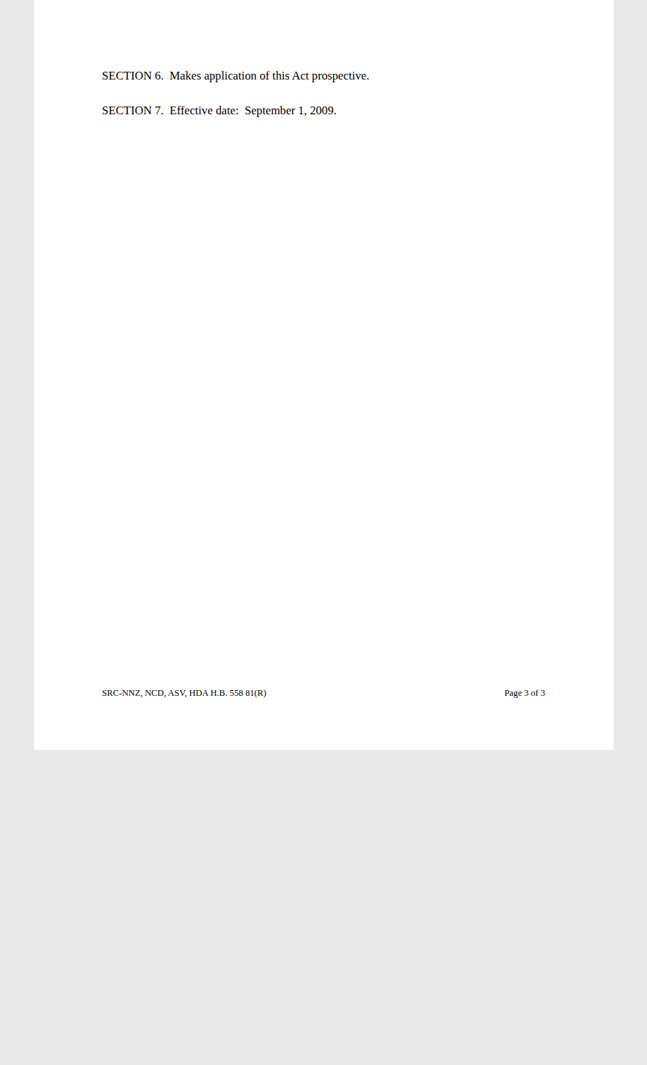SECTION 6. Makes application of this Act prospective.
SECTION 7. Effective date: September 1, 2009.
SRC-NNZ, NCD, ASV, HDA H.B. 558 81(R) Page 3 of 3